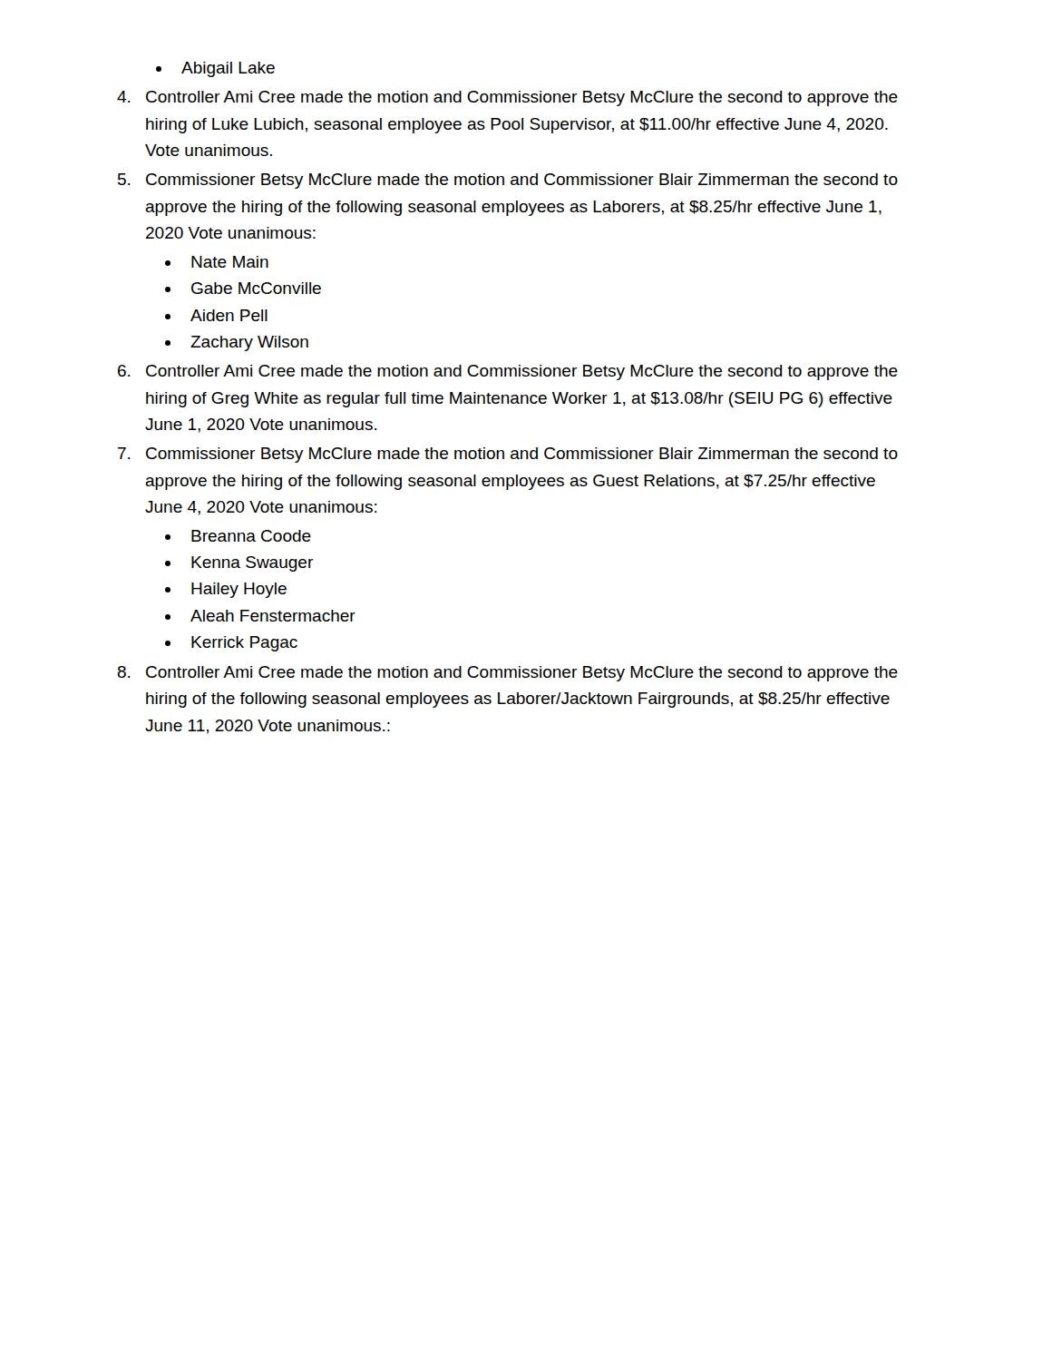Abigail Lake
Controller Ami Cree made the motion and Commissioner Betsy McClure the second to approve the hiring of Luke Lubich, seasonal employee as Pool Supervisor, at $11.00/hr effective June 4, 2020. Vote unanimous.
Commissioner Betsy McClure made the motion and Commissioner Blair Zimmerman the second to approve the hiring of the following seasonal employees as Laborers, at $8.25/hr effective June 1, 2020 Vote unanimous:
Nate Main
Gabe McConville
Aiden Pell
Zachary Wilson
Controller Ami Cree made the motion and Commissioner Betsy McClure the second to approve the hiring of Greg White as regular full time Maintenance Worker 1, at $13.08/hr (SEIU PG 6) effective June 1, 2020 Vote unanimous.
Commissioner Betsy McClure made the motion and Commissioner Blair Zimmerman the second to approve the hiring of the following seasonal employees as Guest Relations, at $7.25/hr effective June 4, 2020 Vote unanimous:
Breanna Coode
Kenna Swauger
Hailey Hoyle
Aleah Fenstermacher
Kerrick Pagac
Controller Ami Cree made the motion and Commissioner Betsy McClure the second to approve the hiring of the following seasonal employees as Laborer/Jacktown Fairgrounds, at $8.25/hr effective June 11, 2020 Vote unanimous.: